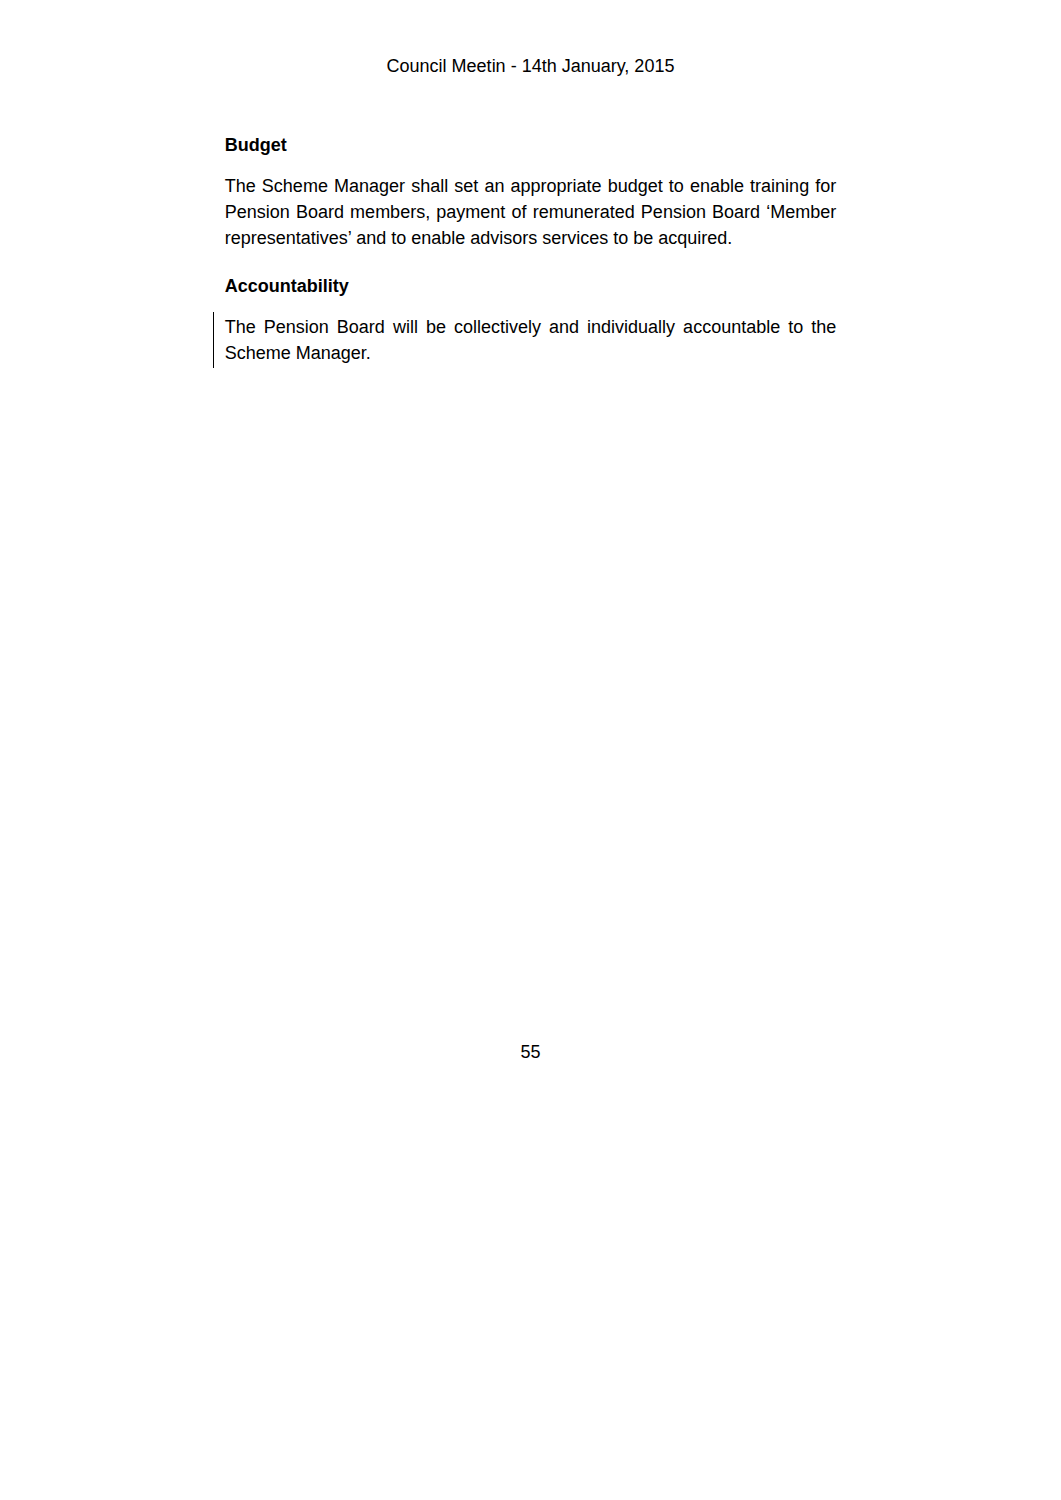Council Meetin - 14th January, 2015
Budget
The Scheme Manager shall set an appropriate budget to enable training for Pension Board members, payment of remunerated Pension Board ‘Member representatives’ and to enable advisors services to be acquired.
Accountability
The Pension Board will be collectively and individually accountable to the Scheme Manager.
55